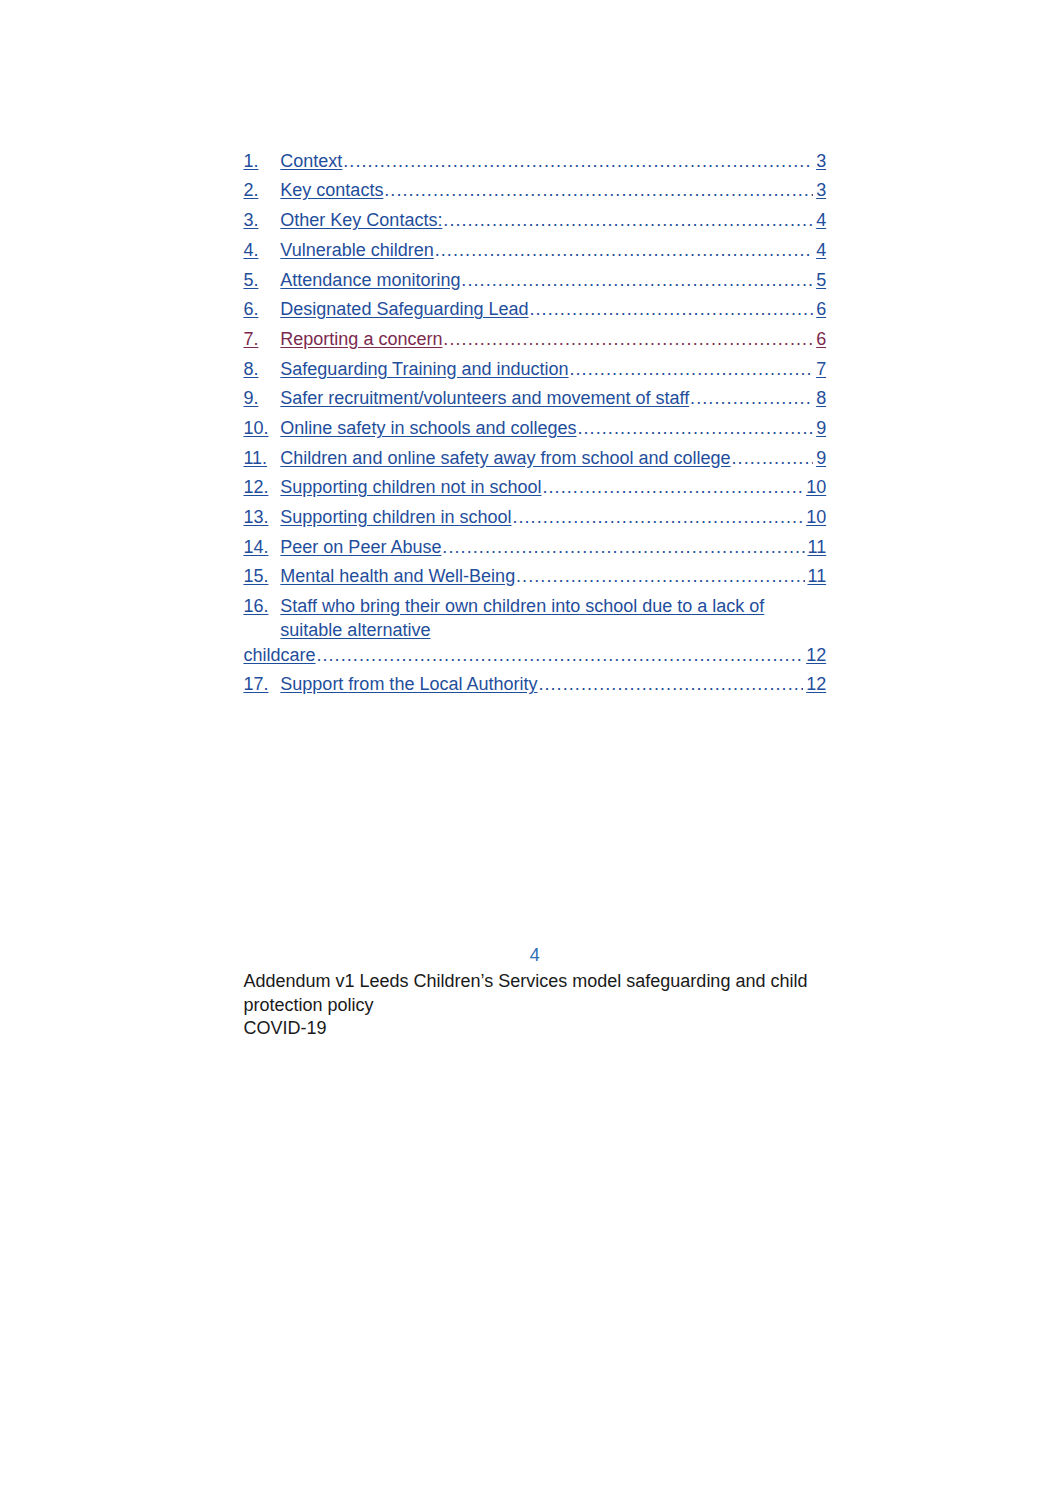1. Context .................................................................................................................. 3
2. Key contacts .................................................................................................................. 3
3. Other Key Contacts: .................................................................................................................. 4
4. Vulnerable children .................................................................................................................. 4
5. Attendance monitoring .................................................................................................................. 5
6. Designated Safeguarding Lead .................................................................................................................. 6
7. Reporting a concern .................................................................................................................. 6
8. Safeguarding Training and induction .................................................................................................................. 7
9. Safer recruitment/volunteers and movement of staff .................................................................................................................. 8
10. Online safety in schools and colleges .................................................................................................................. 9
11. Children and online safety away from school and college .................................................................................................................. 9
12. Supporting children not in school .................................................................................................................. 10
13. Supporting children in school .................................................................................................................. 10
14. Peer on Peer Abuse .................................................................................................................. 11
15. Mental health and Well-Being .................................................................................................................. 11
16. Staff who bring their own children into school due to a lack of suitable alternative
childcare .................................................................................................................. 12
17. Support from the Local Authority .................................................................................................................. 12
4
Addendum v1 Leeds Children’s Services model safeguarding and child protection policy
COVID-19